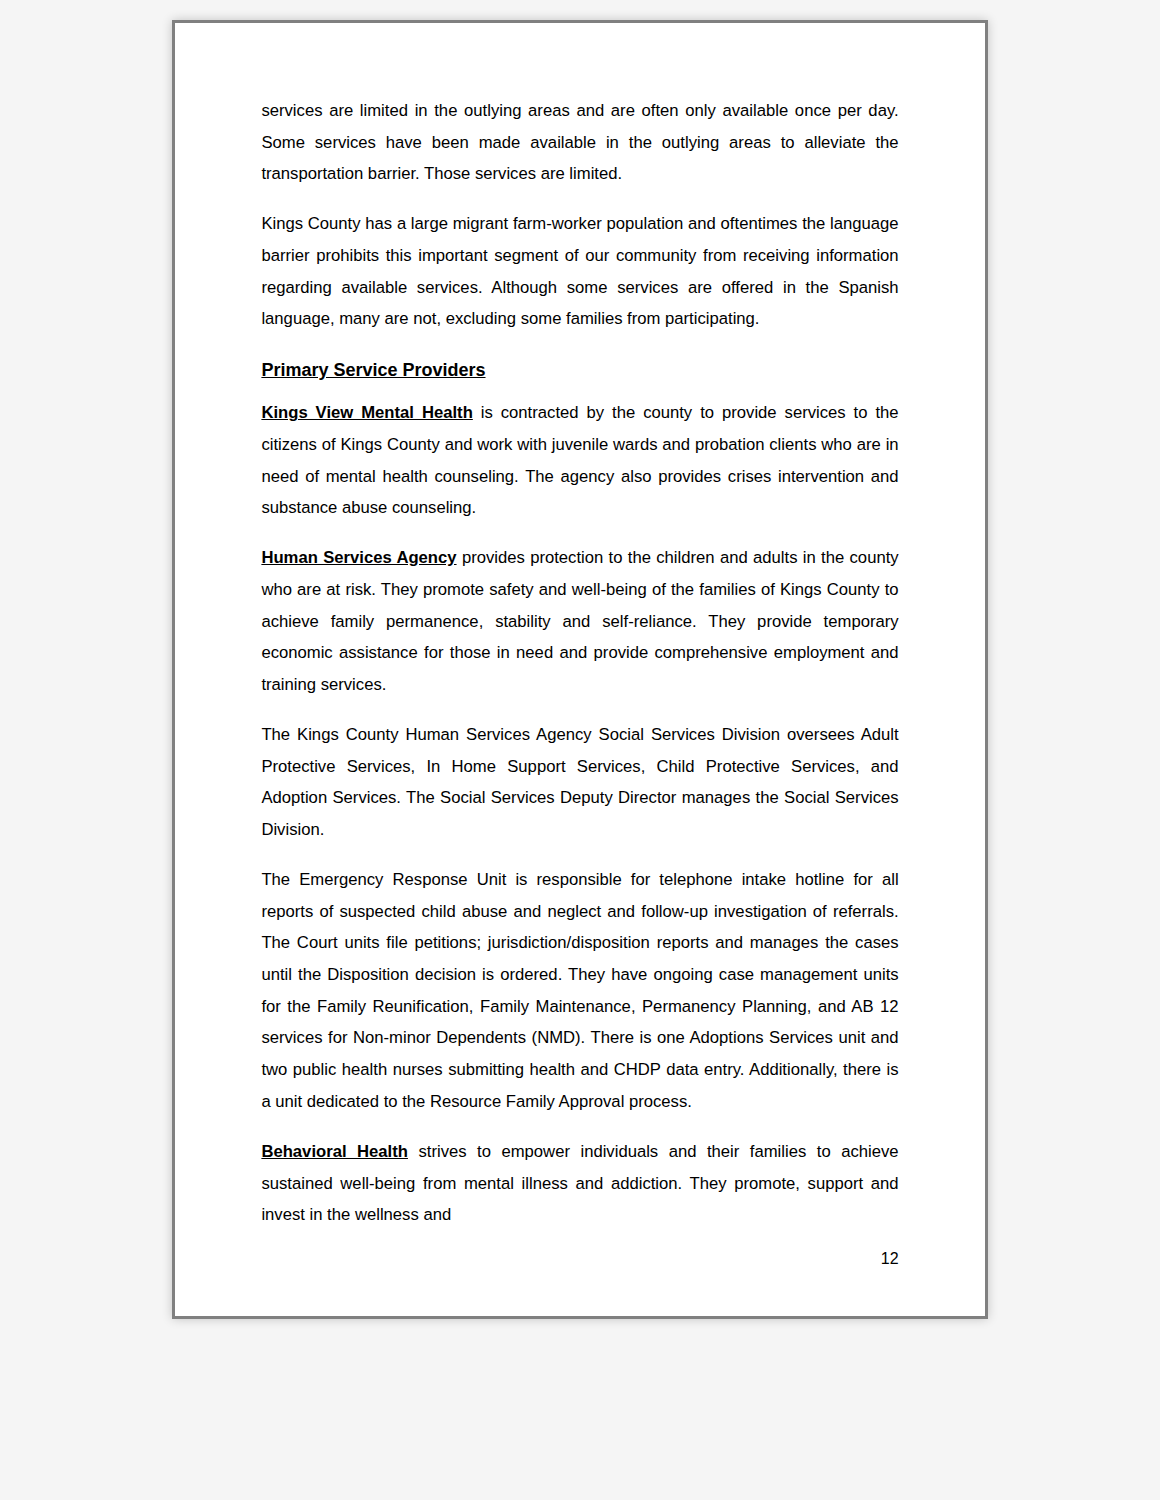services are limited in the outlying areas and are often only available once per day. Some services have been made available in the outlying areas to alleviate the transportation barrier. Those services are limited.
Kings County has a large migrant farm-worker population and oftentimes the language barrier prohibits this important segment of our community from receiving information regarding available services. Although some services are offered in the Spanish language, many are not, excluding some families from participating.
Primary Service Providers
Kings View Mental Health is contracted by the county to provide services to the citizens of Kings County and work with juvenile wards and probation clients who are in need of mental health counseling. The agency also provides crises intervention and substance abuse counseling.
Human Services Agency provides protection to the children and adults in the county who are at risk. They promote safety and well-being of the families of Kings County to achieve family permanence, stability and self-reliance. They provide temporary economic assistance for those in need and provide comprehensive employment and training services.
The Kings County Human Services Agency Social Services Division oversees Adult Protective Services, In Home Support Services, Child Protective Services, and Adoption Services. The Social Services Deputy Director manages the Social Services Division.
The Emergency Response Unit is responsible for telephone intake hotline for all reports of suspected child abuse and neglect and follow-up investigation of referrals. The Court units file petitions; jurisdiction/disposition reports and manages the cases until the Disposition decision is ordered. They have ongoing case management units for the Family Reunification, Family Maintenance, Permanency Planning, and AB 12 services for Non-minor Dependents (NMD). There is one Adoptions Services unit and two public health nurses submitting health and CHDP data entry. Additionally, there is a unit dedicated to the Resource Family Approval process.
Behavioral Health strives to empower individuals and their families to achieve sustained well-being from mental illness and addiction. They promote, support and invest in the wellness and
12